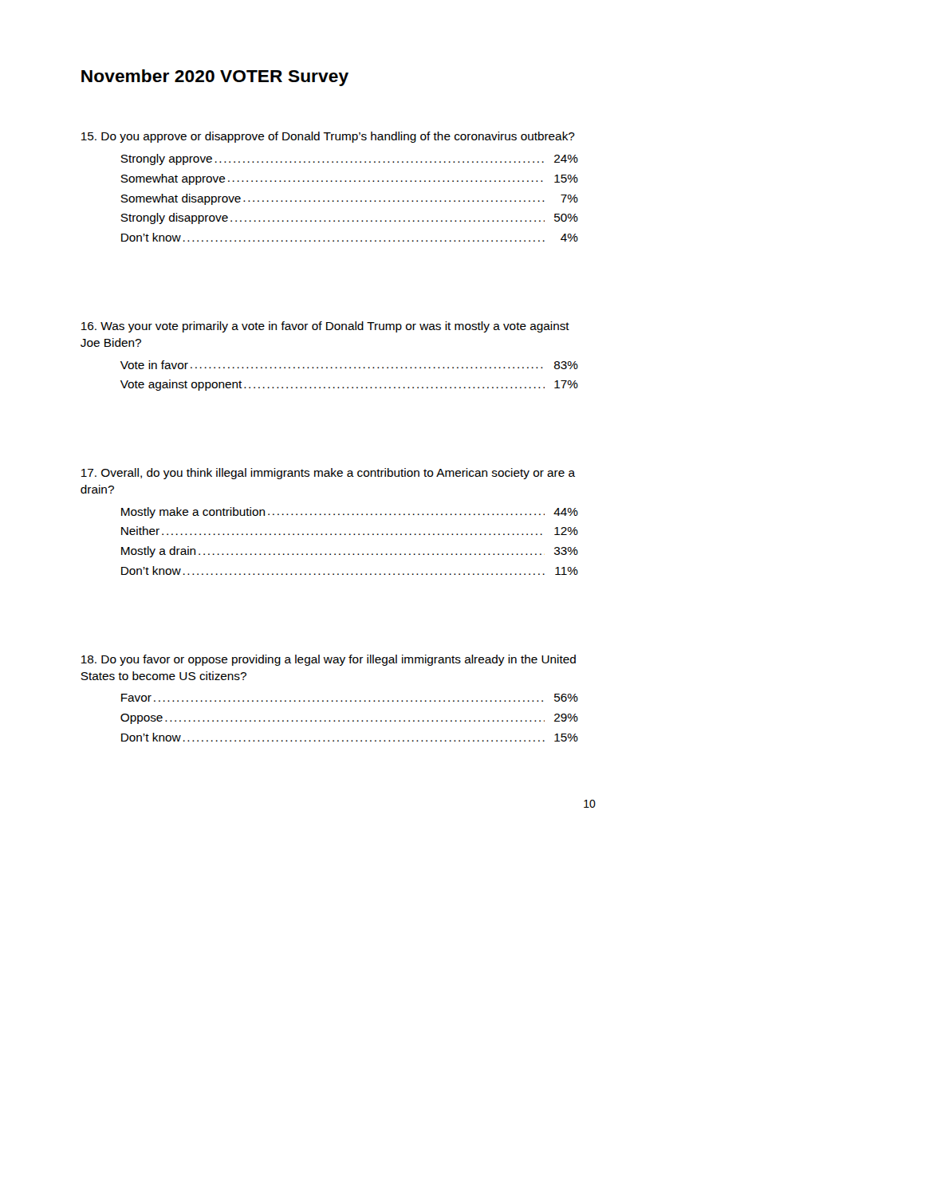November 2020 VOTER Survey
15. Do you approve or disapprove of Donald Trump’s handling of the coronavirus outbreak?
Strongly approve................................................................................................................... 24%
Somewhat approve................................................................................................................... 15%
Somewhat disapprove................................................................................................................... 7%
Strongly disapprove................................................................................................................... 50%
Don’t know................................................................................................................... 4%
16. Was your vote primarily a vote in favor of Donald Trump or was it mostly a vote against Joe Biden?
Vote in favor................................................................................................................... 83%
Vote against opponent................................................................................................................... 17%
17. Overall, do you think illegal immigrants make a contribution to American society or are a drain?
Mostly make a contribution................................................................................................................... 44%
Neither................................................................................................................... 12%
Mostly a drain................................................................................................................... 33%
Don’t know................................................................................................................... 11%
18. Do you favor or oppose providing a legal way for illegal immigrants already in the United States to become US citizens?
Favor................................................................................................................... 56%
Oppose................................................................................................................... 29%
Don’t know................................................................................................................... 15%
10